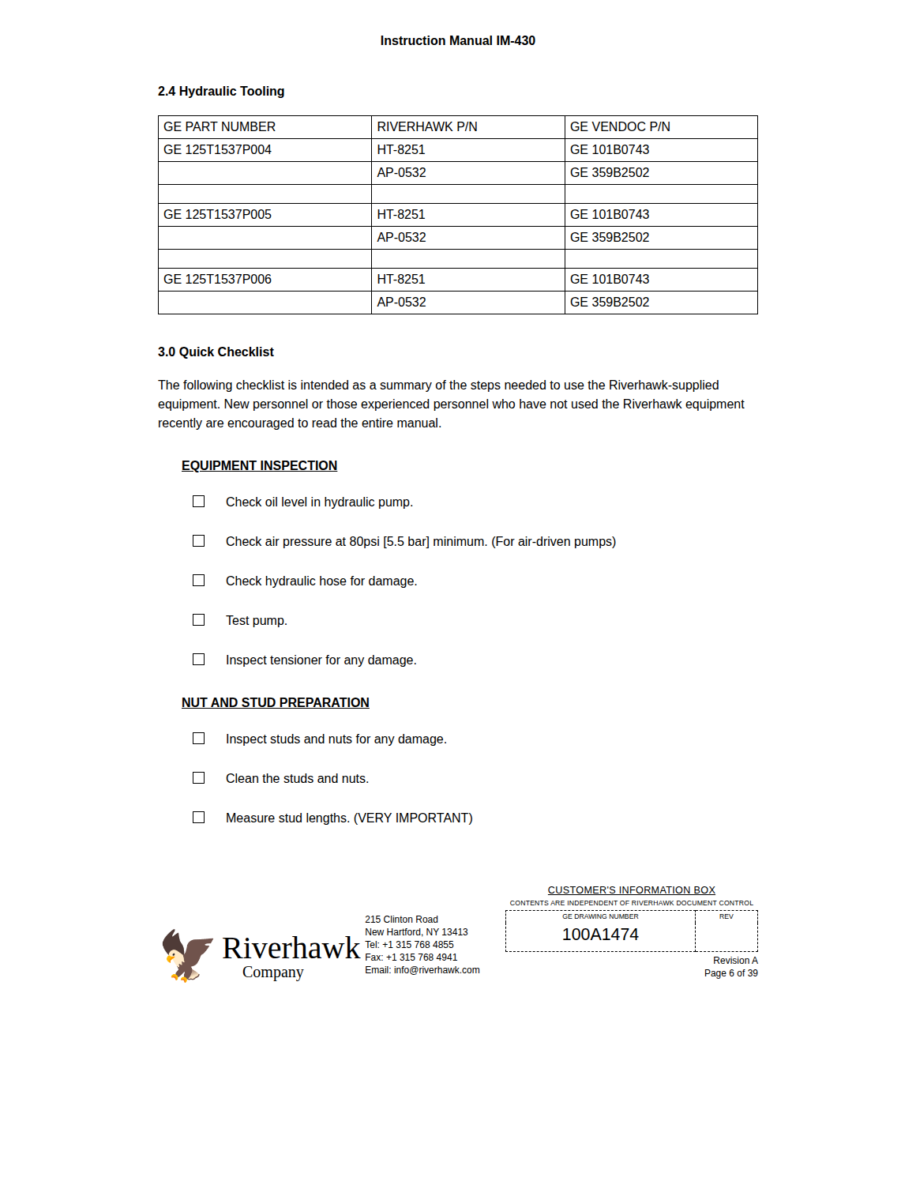Instruction Manual IM-430
2.4 Hydraulic Tooling
| GE PART NUMBER | RIVERHAWK P/N | GE VENDOC P/N |
| --- | --- | --- |
| GE 125T1537P004 | HT-8251 | GE 101B0743 |
| | AP-0532 | GE 359B2502 |
| GE 125T1537P005 | HT-8251 | GE 101B0743 |
| | AP-0532 | GE 359B2502 |
| GE 125T1537P006 | HT-8251 | GE 101B0743 |
| | AP-0532 | GE 359B2502 |
3.0 Quick Checklist
The following checklist is intended as a summary of the steps needed to use the Riverhawk-supplied equipment. New personnel or those experienced personnel who have not used the Riverhawk equipment recently are encouraged to read the entire manual.
EQUIPMENT INSPECTION
Check oil level in hydraulic pump.
Check air pressure at 80psi [5.5 bar] minimum. (For air-driven pumps)
Check hydraulic hose for damage.
Test pump.
Inspect tensioner for any damage.
NUT AND STUD PREPARATION
Inspect studs and nuts for any damage.
Clean the studs and nuts.
Measure stud lengths. (VERY IMPORTANT)
🦅 Riverhawk Company
215 Clinton Road
New Hartford, NY 13413
Tel: +1 315 768 4855
Fax: +1 315 768 4941
Email: info@riverhawk.com
CUSTOMER'S INFORMATION BOX
CONTENTS ARE INDEPENDENT OF RIVERHAWK DOCUMENT CONTROL
| GE DRAWING NUMBER | REV |
| 100A1474 | |
Revision A
Page 6 of 39